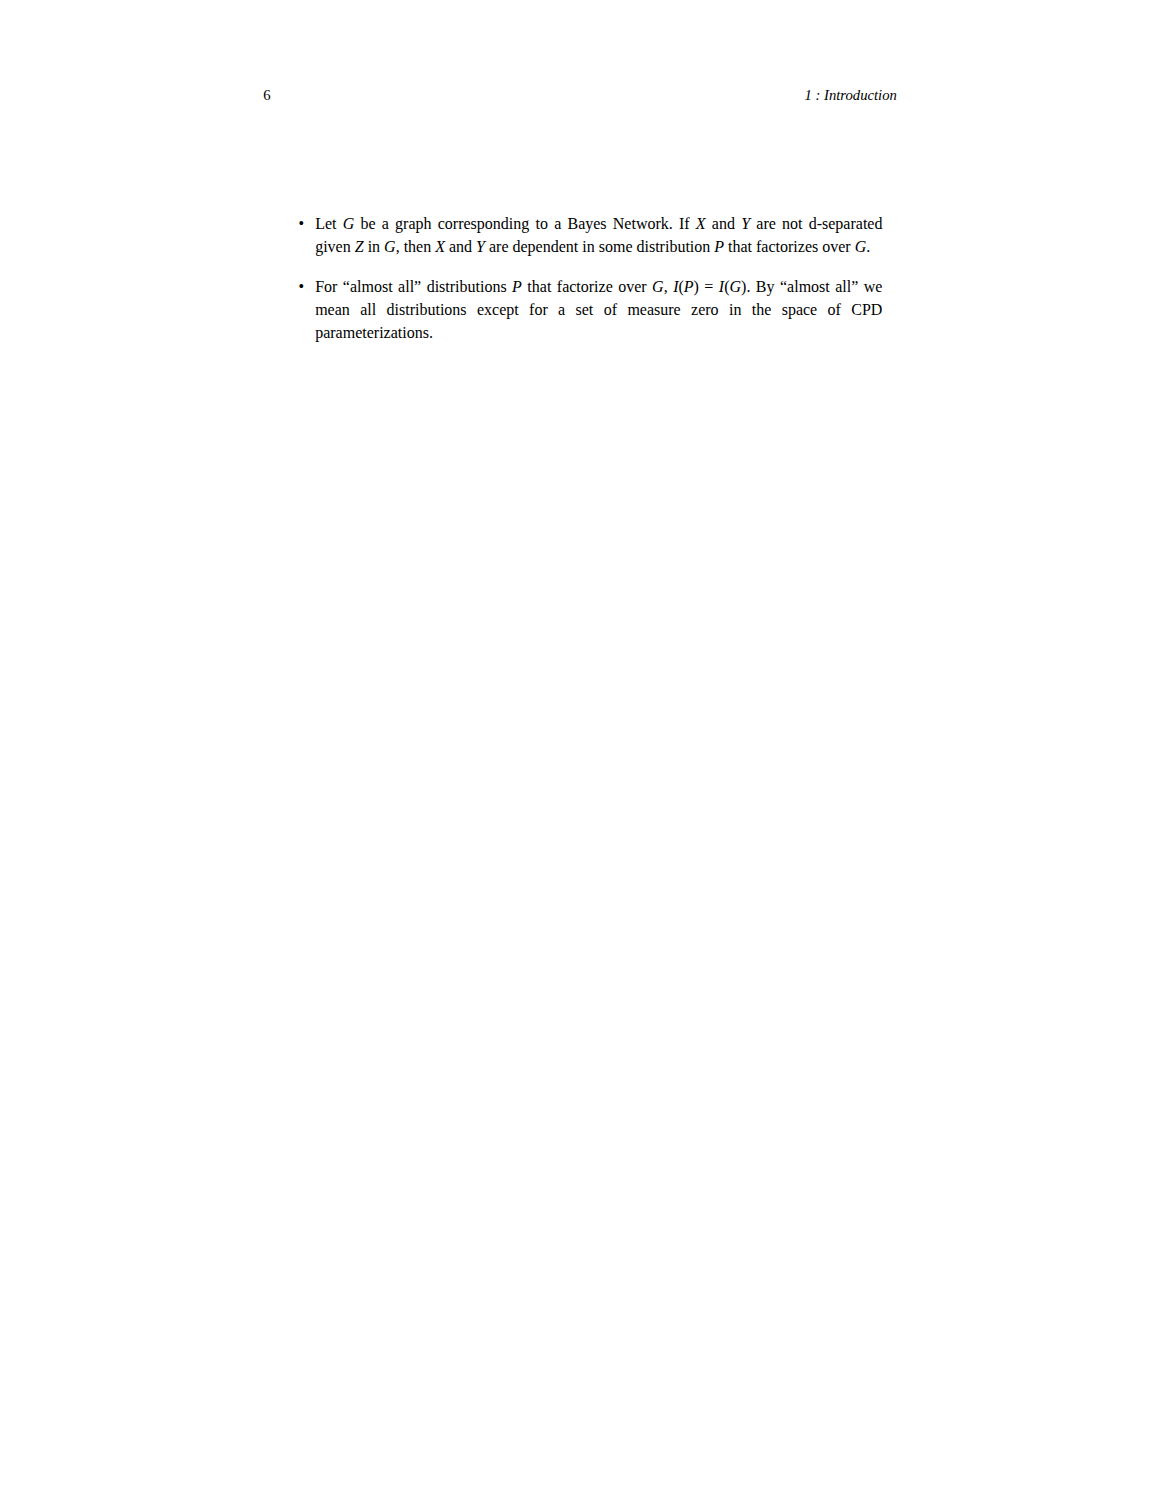6 1 : Introduction
Let G be a graph corresponding to a Bayes Network. If X and Y are not d-separated given Z in G, then X and Y are dependent in some distribution P that factorizes over G.
For “almost all” distributions P that factorize over G, I(P) = I(G). By “almost all” we mean all distributions except for a set of measure zero in the space of CPD parameterizations.